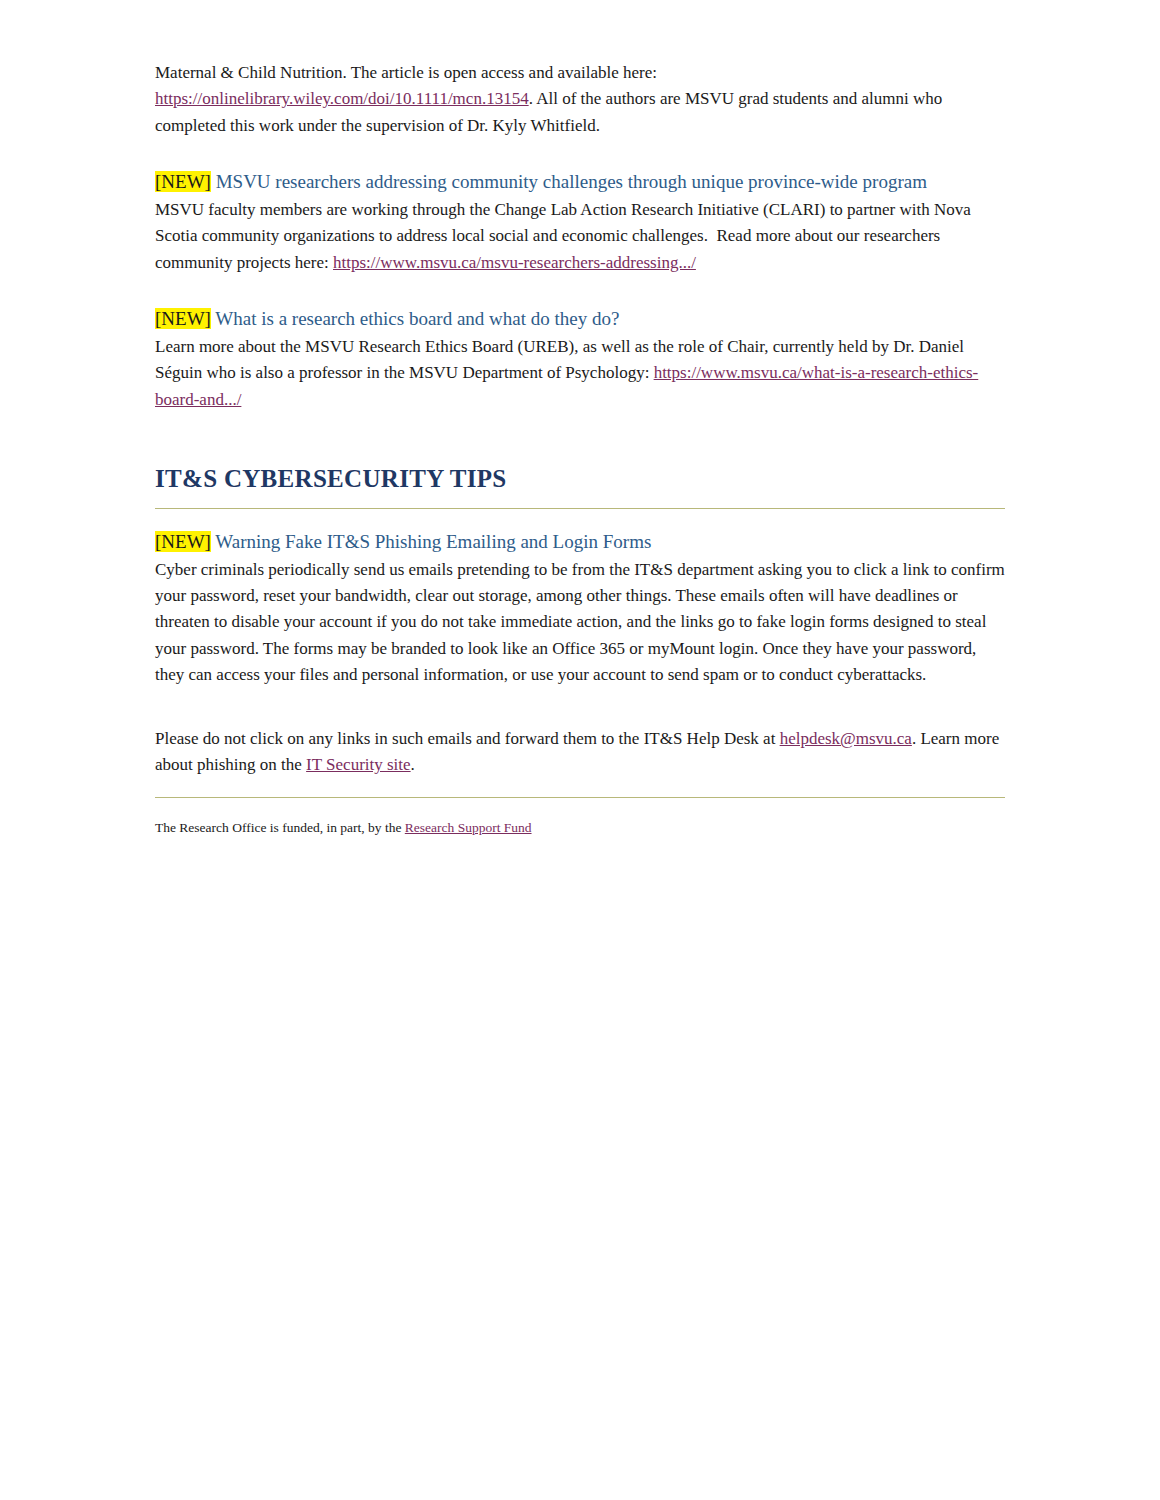Maternal & Child Nutrition. The article is open access and available here: https://onlinelibrary.wiley.com/doi/10.1111/mcn.13154. All of the authors are MSVU grad students and alumni who completed this work under the supervision of Dr. Kyly Whitfield.
[NEW] MSVU researchers addressing community challenges through unique province-wide program
MSVU faculty members are working through the Change Lab Action Research Initiative (CLARI) to partner with Nova Scotia community organizations to address local social and economic challenges. Read more about our researchers community projects here: https://www.msvu.ca/msvu-researchers-addressing.../
[NEW] What is a research ethics board and what do they do?
Learn more about the MSVU Research Ethics Board (UREB), as well as the role of Chair, currently held by Dr. Daniel Séguin who is also a professor in the MSVU Department of Psychology: https://www.msvu.ca/what-is-a-research-ethics-board-and.../
IT&S CYBERSECURITY TIPS
[NEW] Warning Fake IT&S Phishing Emailing and Login Forms
Cyber criminals periodically send us emails pretending to be from the IT&S department asking you to click a link to confirm your password, reset your bandwidth, clear out storage, among other things. These emails often will have deadlines or threaten to disable your account if you do not take immediate action, and the links go to fake login forms designed to steal your password. The forms may be branded to look like an Office 365 or myMount login. Once they have your password, they can access your files and personal information, or use your account to send spam or to conduct cyberattacks.
Please do not click on any links in such emails and forward them to the IT&S Help Desk at helpdesk@msvu.ca. Learn more about phishing on the IT Security site.
The Research Office is funded, in part, by the Research Support Fund